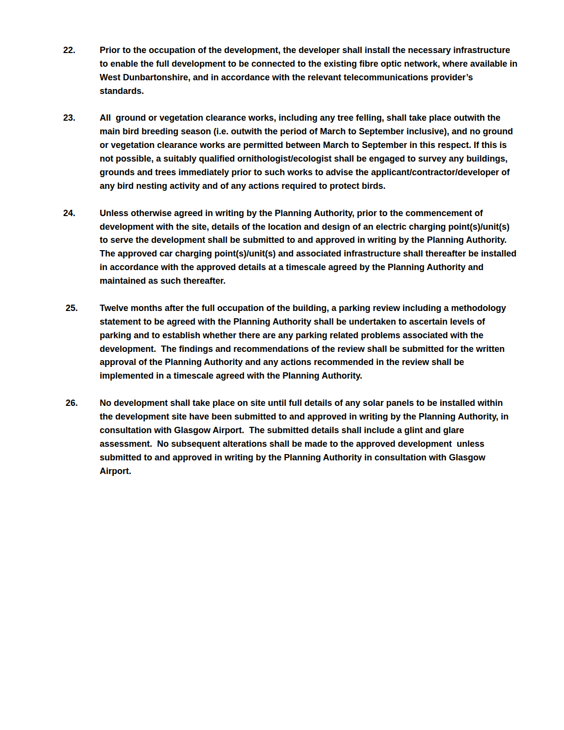22. Prior to the occupation of the development, the developer shall install the necessary infrastructure to enable the full development to be connected to the existing fibre optic network, where available in West Dunbartonshire, and in accordance with the relevant telecommunications provider’s standards.
23. All ground or vegetation clearance works, including any tree felling, shall take place outwith the main bird breeding season (i.e. outwith the period of March to September inclusive), and no ground or vegetation clearance works are permitted between March to September in this respect. If this is not possible, a suitably qualified ornithologist/ecologist shall be engaged to survey any buildings, grounds and trees immediately prior to such works to advise the applicant/contractor/developer of any bird nesting activity and of any actions required to protect birds.
24. Unless otherwise agreed in writing by the Planning Authority, prior to the commencement of development with the site, details of the location and design of an electric charging point(s)/unit(s) to serve the development shall be submitted to and approved in writing by the Planning Authority. The approved car charging point(s)/unit(s) and associated infrastructure shall thereafter be installed in accordance with the approved details at a timescale agreed by the Planning Authority and maintained as such thereafter.
25. Twelve months after the full occupation of the building, a parking review including a methodology statement to be agreed with the Planning Authority shall be undertaken to ascertain levels of parking and to establish whether there are any parking related problems associated with the development. The findings and recommendations of the review shall be submitted for the written approval of the Planning Authority and any actions recommended in the review shall be implemented in a timescale agreed with the Planning Authority.
26. No development shall take place on site until full details of any solar panels to be installed within the development site have been submitted to and approved in writing by the Planning Authority, in consultation with Glasgow Airport. The submitted details shall include a glint and glare assessment. No subsequent alterations shall be made to the approved development unless submitted to and approved in writing by the Planning Authority in consultation with Glasgow Airport.